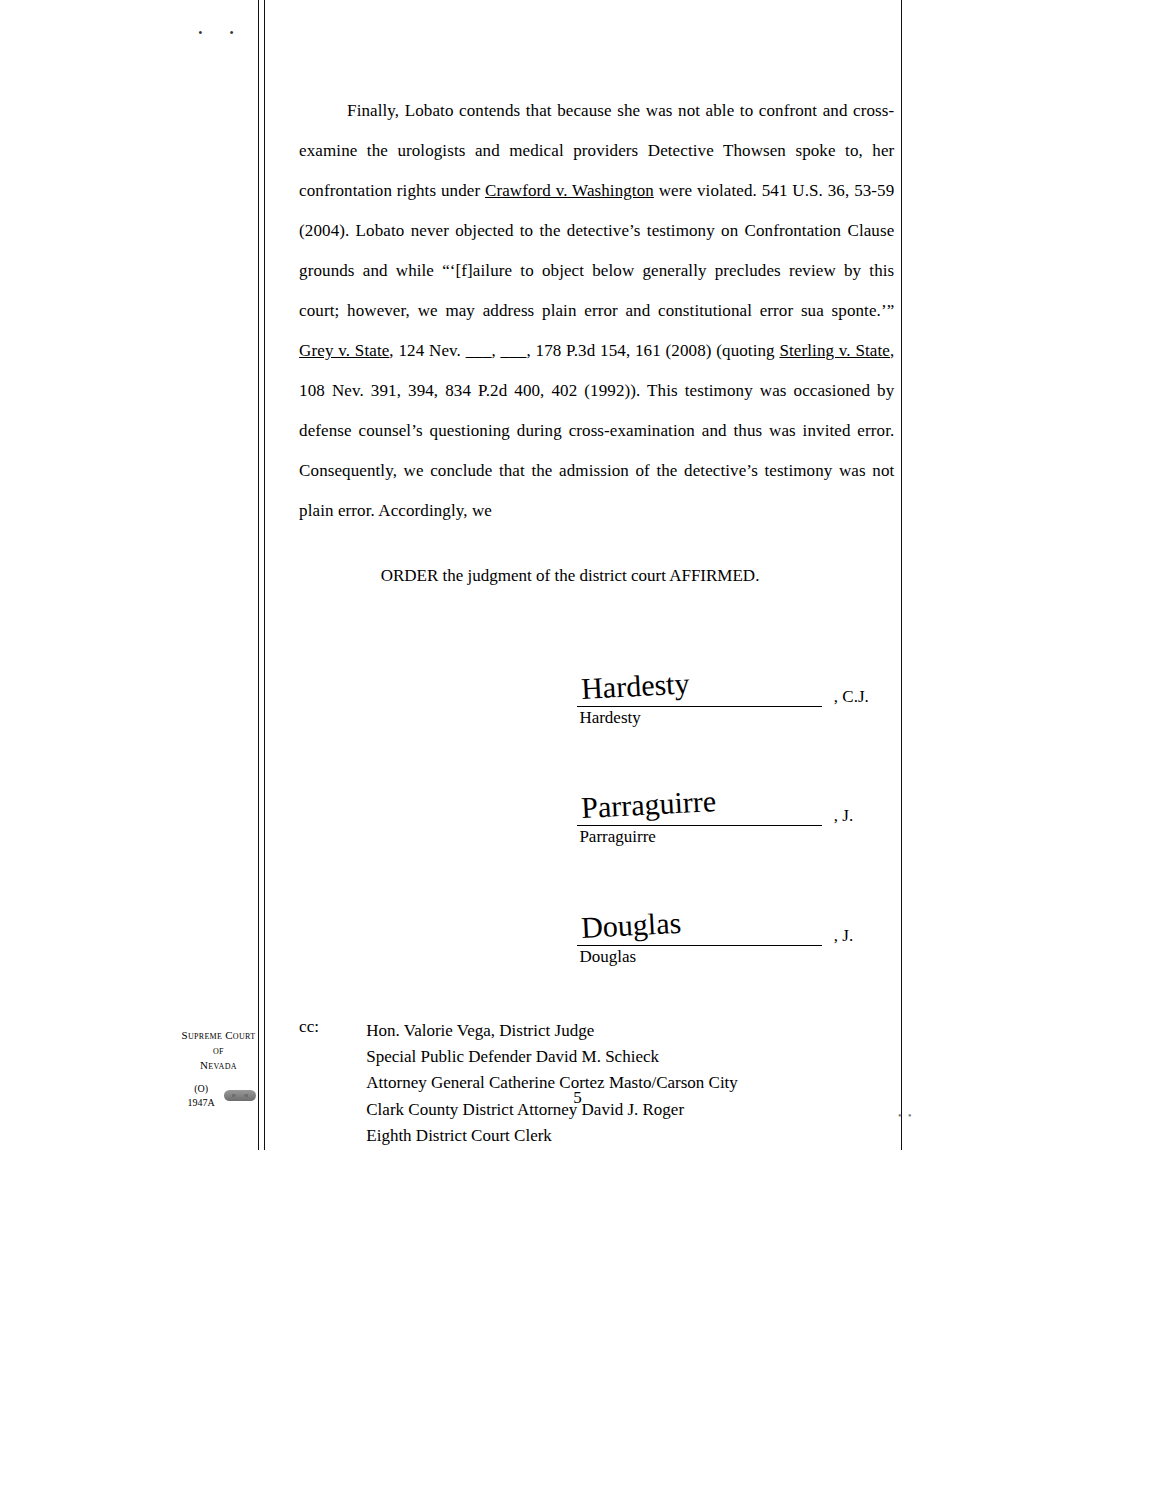••
Finally, Lobato contends that because she was not able to confront and cross-examine the urologists and medical providers Detective Thowsen spoke to, her confrontation rights under Crawford v. Washington were violated. 541 U.S. 36, 53-59 (2004). Lobato never objected to the detective’s testimony on Confrontation Clause grounds and while “‘[f]ailure to object below generally precludes review by this court; however, we may address plain error and constitutional error sua sponte.’” Grey v. State, 124 Nev. ___, ___, 178 P.3d 154, 161 (2008) (quoting Sterling v. State, 108 Nev. 391, 394, 834 P.2d 400, 402 (1992)). This testimony was occasioned by defense counsel’s questioning during cross-examination and thus was invited error. Consequently, we conclude that the admission of the detective’s testimony was not plain error. Accordingly, we
ORDER the judgment of the district court AFFIRMED.
Hardesty
, C.J.
Hardesty
Parraguirre
, J.
Parraguirre
Douglas
, J.
Douglas
cc:
Hon. Valorie Vega, District Judge
Special Public Defender David M. Schieck
Attorney General Catherine Cortez Masto/Carson City
Clark County District Attorney David J. Roger
Eighth District Court Clerk
Supreme Court
of
Nevada
(O) 1947A
5
• •